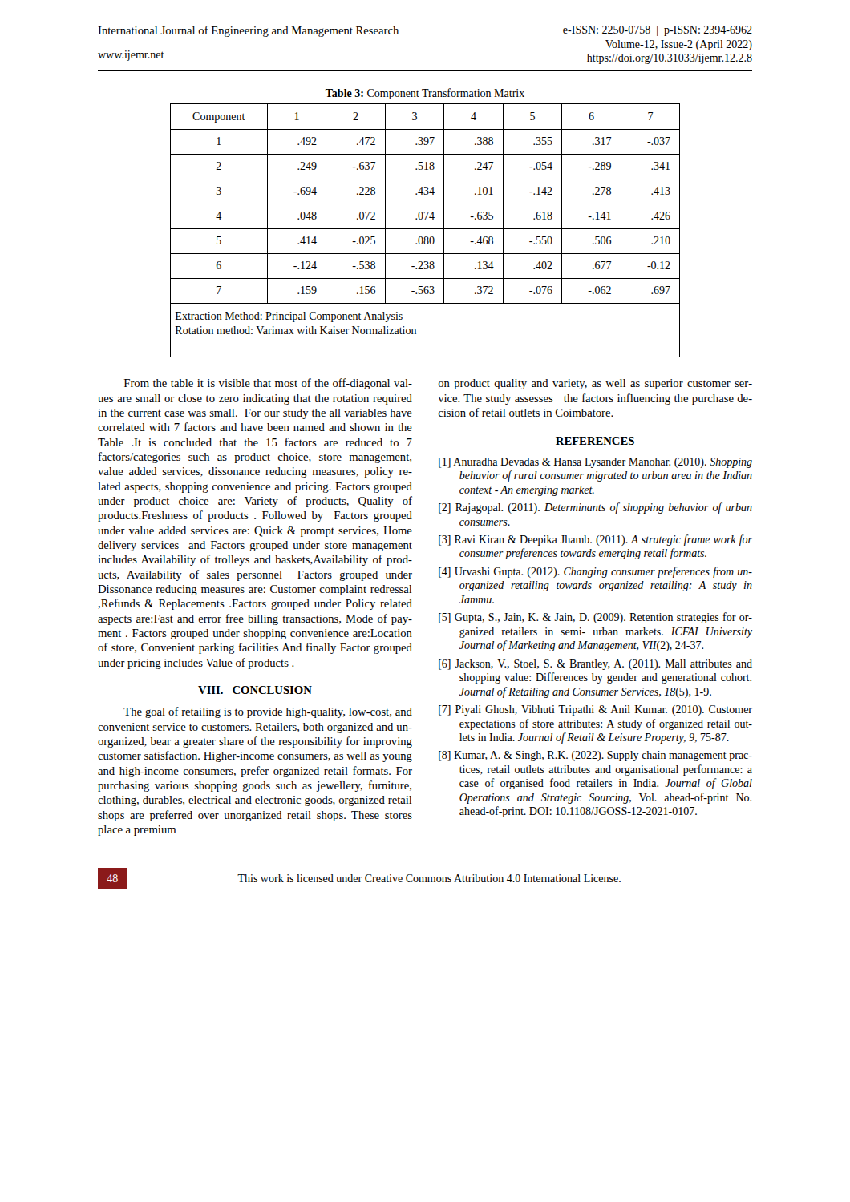International Journal of Engineering and Management Research
www.ijemr.net
e-ISSN: 2250-0758 | p-ISSN: 2394-6962
Volume-12, Issue-2 (April 2022)
https://doi.org/10.31033/ijemr.12.2.8
Table 3: Component Transformation Matrix
| Component | 1 | 2 | 3 | 4 | 5 | 6 | 7 |
| --- | --- | --- | --- | --- | --- | --- | --- |
| 1 | .492 | .472 | .397 | .388 | .355 | .317 | -.037 |
| 2 | .249 | -.637 | .518 | .247 | -.054 | -.289 | .341 |
| 3 | -.694 | .228 | .434 | .101 | -.142 | .278 | .413 |
| 4 | .048 | .072 | .074 | -.635 | .618 | -.141 | .426 |
| 5 | .414 | -.025 | .080 | -.468 | -.550 | .506 | .210 |
| 6 | -.124 | -.538 | -.238 | .134 | .402 | .677 | -0.12 |
| 7 | .159 | .156 | -.563 | .372 | -.076 | -.062 | .697 |
| Extraction Method: Principal Component Analysis Rotation method: Varimax with Kaiser Normalization |
From the table it is visible that most of the off-diagonal values are small or close to zero indicating that the rotation required in the current case was small. For our study the all variables have correlated with 7 factors and have been named and shown in the Table .It is concluded that the 15 factors are reduced to 7 factors/categories such as product choice, store management, value added services, dissonance reducing measures, policy related aspects, shopping convenience and pricing. Factors grouped under product choice are: Variety of products, Quality of products.Freshness of products . Followed by Factors grouped under value added services are: Quick & prompt services, Home delivery services and Factors grouped under store management includes Availability of trolleys and baskets,Availability of products, Availability of sales personnel Factors grouped under Dissonance reducing measures are: Customer complaint redressal ,Refunds & Replacements .Factors grouped under Policy related aspects are:Fast and error free billing transactions, Mode of payment . Factors grouped under shopping convenience are:Location of store, Convenient parking facilities And finally Factor grouped under pricing includes Value of products .
VIII. CONCLUSION
The goal of retailing is to provide high-quality, low-cost, and convenient service to customers. Retailers, both organized and unorganized, bear a greater share of the responsibility for improving customer satisfaction. Higher-income consumers, as well as young and high-income consumers, prefer organized retail formats. For purchasing various shopping goods such as jewellery, furniture, clothing, durables, electrical and electronic goods, organized retail shops are preferred over unorganized retail shops. These stores place a premium
on product quality and variety, as well as superior customer service. The study assesses the factors influencing the purchase decision of retail outlets in Coimbatore.
REFERENCES
[1] Anuradha Devadas & Hansa Lysander Manohar. (2010). Shopping behavior of rural consumer migrated to urban area in the Indian context - An emerging market.
[2] Rajagopal. (2011). Determinants of shopping behavior of urban consumers.
[3] Ravi Kiran & Deepika Jhamb. (2011). A strategic frame work for consumer preferences towards emerging retail formats.
[4] Urvashi Gupta. (2012). Changing consumer preferences from unorganized retailing towards organized retailing: A study in Jammu.
[5] Gupta, S., Jain, K. & Jain, D. (2009). Retention strategies for organized retailers in semi- urban markets. ICFAI University Journal of Marketing and Management, VII(2), 24-37.
[6] Jackson, V., Stoel, S. & Brantley, A. (2011). Mall attributes and shopping value: Differences by gender and generational cohort. Journal of Retailing and Consumer Services, 18(5), 1-9.
[7] Piyali Ghosh, Vibhuti Tripathi & Anil Kumar. (2010). Customer expectations of store attributes: A study of organized retail outlets in India. Journal of Retail & Leisure Property, 9, 75-87.
[8] Kumar, A. & Singh, R.K. (2022). Supply chain management practices, retail outlets attributes and organisational performance: a case of organised food retailers in India. Journal of Global Operations and Strategic Sourcing, Vol. ahead-of-print No. ahead-of-print. DOI: 10.1108/JGOSS-12-2021-0107.
48
This work is licensed under Creative Commons Attribution 4.0 International License.